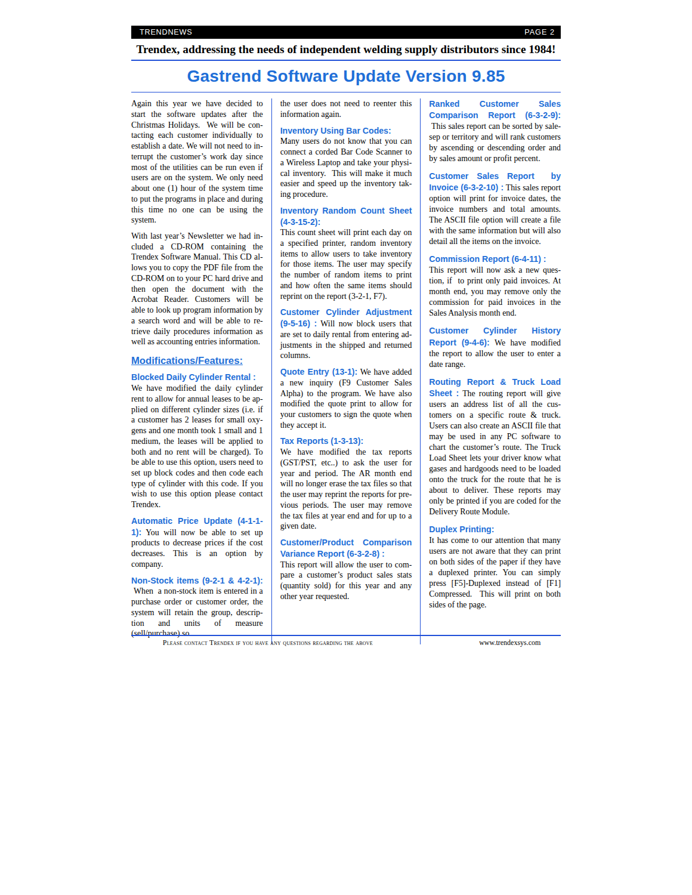TRENDNEWS PAGE 2
Trendex, addressing the needs of independent welding supply distributors since 1984!
Gastrend Software Update Version 9.85
Again this year we have decided to start the software updates after the Christmas Holidays. We will be contacting each customer individually to establish a date. We will not need to interrupt the customer’s work day since most of the utilities can be run even if users are on the system. We only need about one (1) hour of the system time to put the programs in place and during this time no one can be using the system.
With last year’s Newsletter we had included a CD-ROM containing the Trendex Software Manual. This CD allows you to copy the PDF file from the CD-ROM on to your PC hard drive and then open the document with the Acrobat Reader. Customers will be able to look up program information by a search word and will be able to retrieve daily procedures information as well as accounting entries information.
Modifications/Features:
Blocked Daily Cylinder Rental :
We have modified the daily cylinder rent to allow for annual leases to be applied on different cylinder sizes (i.e. if a customer has 2 leases for small oxygens and one month took 1 small and 1 medium, the leases will be applied to both and no rent will be charged). To be able to use this option, users need to set up block codes and then code each type of cylinder with this code. If you wish to use this option please contact Trendex.
Automatic Price Update (4-1-1-1): You will now be able to set up products to decrease prices if the cost decreases. This is an option by company.
Non-Stock items (9-2-1 & 4-2-1): When a non-stock item is entered in a purchase order or customer order, the system will retain the group, description and units of measure (sell/purchase) so
the user does not need to reenter this information again.
Inventory Using Bar Codes:
Many users do not know that you can connect a corded Bar Code Scanner to a Wireless Laptop and take your physical inventory. This will make it much easier and speed up the inventory taking procedure.
Inventory Random Count Sheet (4-3-15-2):
This count sheet will print each day on a specified printer, random inventory items to allow users to take inventory for those items. The user may specify the number of random items to print and how often the same items should reprint on the report (3-2-1, F7).
Customer Cylinder Adjustment (9-5-16) : Will now block users that are set to daily rental from entering adjustments in the shipped and returned columns.
Quote Entry (13-1): We have added a new inquiry (F9 Customer Sales Alpha) to the program. We have also modified the quote print to allow for your customers to sign the quote when they accept it.
Tax Reports (1-3-13):
We have modified the tax reports (GST/PST, etc..) to ask the user for year and period. The AR month end will no longer erase the tax files so that the user may reprint the reports for previous periods. The user may remove the tax files at year end and for up to a given date.
Customer/Product Comparison Variance Report (6-3-2-8) :
This report will allow the user to compare a customer’s product sales stats (quantity sold) for this year and any other year requested.
Ranked Customer Sales Comparison Report (6-3-2-9): This sales report can be sorted by salesep or territory and will rank customers by ascending or descending order and by sales amount or profit percent.
Customer Sales Report by Invoice (6-3-2-10) : This sales report option will print for invoice dates, the invoice numbers and total amounts. The ASCII file option will create a file with the same information but will also detail all the items on the invoice.
Commission Report (6-4-11) :
This report will now ask a new question, if to print only paid invoices. At month end, you may remove only the commission for paid invoices in the Sales Analysis month end.
Customer Cylinder History Report (9-4-6): We have modified the report to allow the user to enter a date range.
Routing Report & Truck Load Sheet : The routing report will give users an address list of all the customers on a specific route & truck. Users can also create an ASCII file that may be used in any PC software to chart the customer’s route. The Truck Load Sheet lets your driver know what gases and hardgoods need to be loaded onto the truck for the route that he is about to deliver. These reports may only be printed if you are coded for the Delivery Route Module.
Duplex Printing:
It has come to our attention that many users are not aware that they can print on both sides of the paper if they have a duplexed printer. You can simply press [F5]-Duplexed instead of [F1] Compressed. This will print on both sides of the page.
Please contact Trendex if you have any questions regarding the above www.trendexsys.com